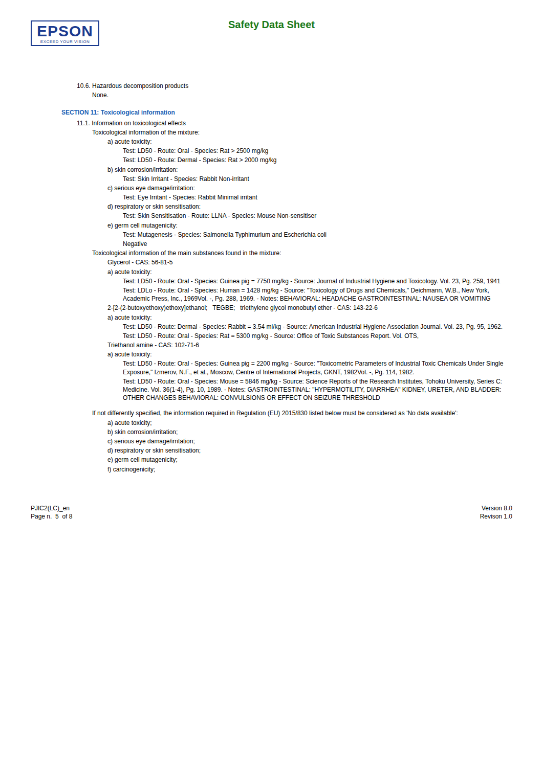EPSON
EXCEED YOUR VISION
Safety Data Sheet
10.6. Hazardous decomposition products
None.
SECTION 11: Toxicological information
11.1. Information on toxicological effects
Toxicological information of the mixture:
a) acute toxicity:
Test: LD50 - Route: Oral - Species: Rat > 2500 mg/kg
Test: LD50 - Route: Dermal - Species: Rat > 2000 mg/kg
b) skin corrosion/irritation:
Test: Skin Irritant - Species: Rabbit Non-irritant
c) serious eye damage/irritation:
Test: Eye Irritant - Species: Rabbit Minimal irritant
d) respiratory or skin sensitisation:
Test: Skin Sensitisation - Route: LLNA - Species: Mouse Non-sensitiser
e) germ cell mutagenicity:
Test: Mutagenesis - Species: Salmonella Typhimurium and Escherichia coli
Negative
Toxicological information of the main substances found in the mixture:
Glycerol - CAS: 56-81-5
a) acute toxicity:
Test: LD50 - Route: Oral - Species: Guinea pig = 7750 mg/kg - Source: Journal of Industrial Hygiene and Toxicology. Vol. 23, Pg. 259, 1941
Test: LDLo - Route: Oral - Species: Human = 1428 mg/kg - Source: "Toxicology of Drugs and Chemicals," Deichmann, W.B., New York, Academic Press, Inc., 1969Vol. -, Pg. 288, 1969. - Notes: BEHAVIORAL: HEADACHE GASTROINTESTINAL: NAUSEA OR VOMITING
2-[2-(2-butoxyethoxy)ethoxy]ethanol; TEGBE; triethylene glycol monobutyl ether - CAS: 143-22-6
a) acute toxicity:
Test: LD50 - Route: Dermal - Species: Rabbit = 3.54 ml/kg - Source: American Industrial Hygiene Association Journal. Vol. 23, Pg. 95, 1962.
Test: LD50 - Route: Oral - Species: Rat = 5300 mg/kg - Source: Office of Toxic Substances Report. Vol. OTS,
Triethanol amine - CAS: 102-71-6
a) acute toxicity:
Test: LD50 - Route: Oral - Species: Guinea pig = 2200 mg/kg - Source: "Toxicometric Parameters of Industrial Toxic Chemicals Under Single Exposure," Izmerov, N.F., et al., Moscow, Centre of International Projects, GKNT, 1982Vol. -, Pg. 114, 1982.
Test: LD50 - Route: Oral - Species: Mouse = 5846 mg/kg - Source: Science Reports of the Research Institutes, Tohoku University, Series C: Medicine. Vol. 36(1-4), Pg. 10, 1989. - Notes: GASTROINTESTINAL: "HYPERMOTILITY, DIARRHEA" KIDNEY, URETER, AND BLADDER: OTHER CHANGES BEHAVIORAL: CONVULSIONS OR EFFECT ON SEIZURE THRESHOLD
If not differently specified, the information required in Regulation (EU) 2015/830 listed below must be considered as 'No data available':
a) acute toxicity;
b) skin corrosion/irritation;
c) serious eye damage/irritation;
d) respiratory or skin sensitisation;
e) germ cell mutagenicity;
f) carcinogenicity;
PJIC2(LC)_en
Page n. 5 of 8
Version 8.0
Revison 1.0